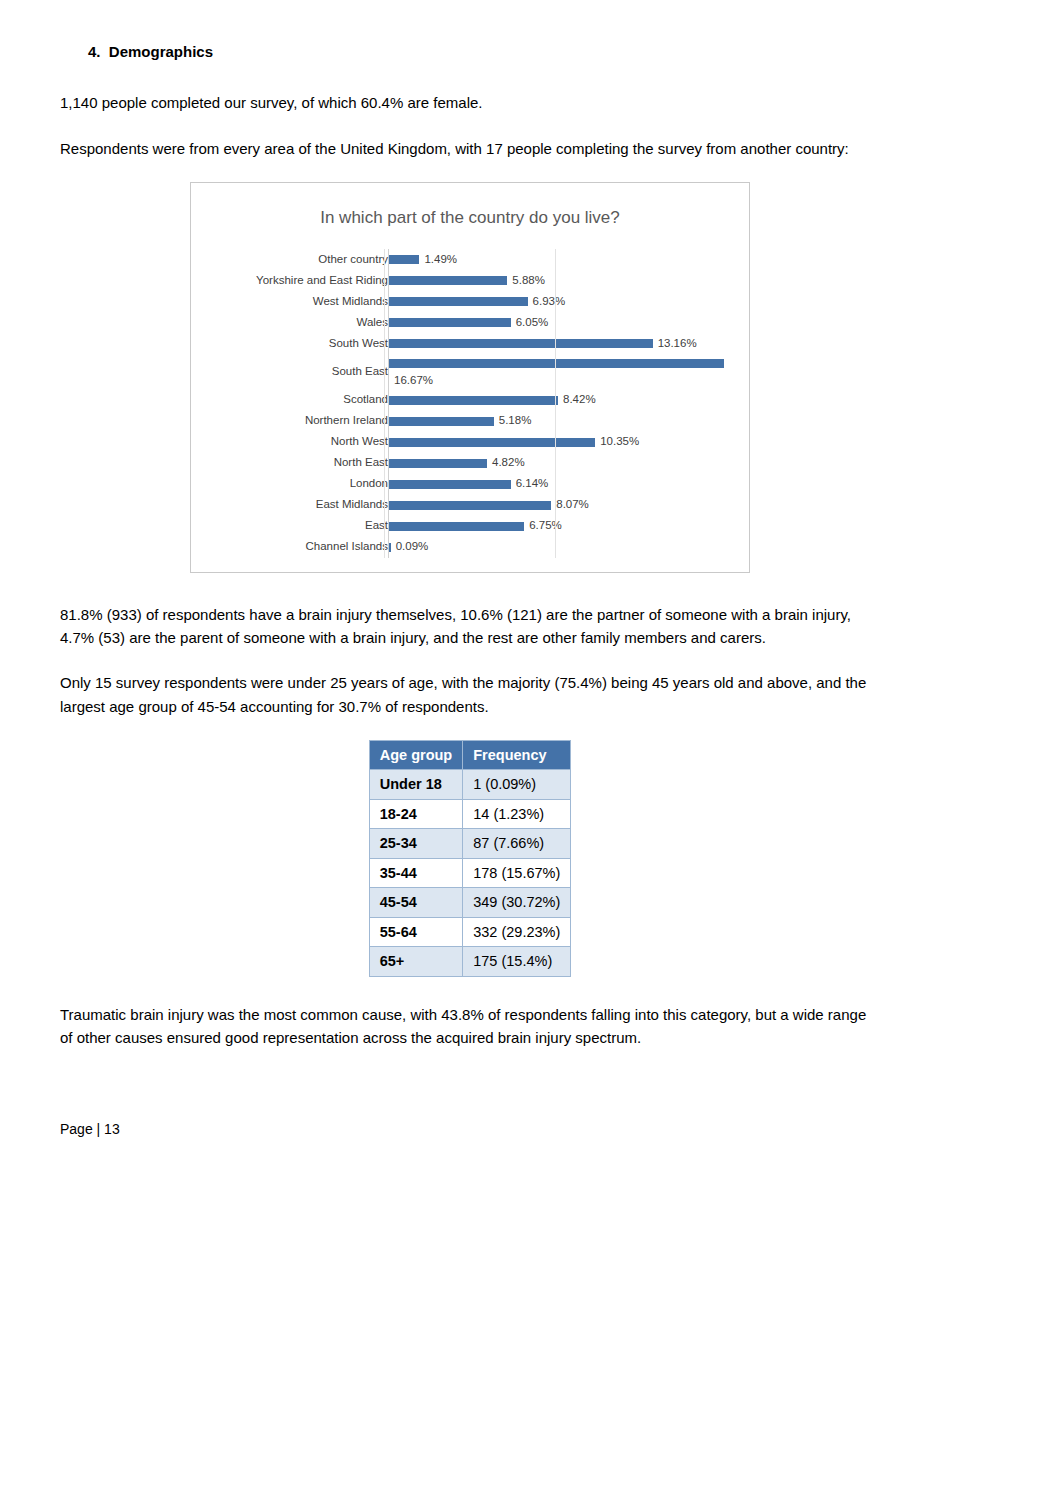4. Demographics
1,140 people completed our survey, of which 60.4% are female.
Respondents were from every area of the United Kingdom, with 17 people completing the survey from another country:
In which part of the country do you live?
| Other country | 1.49% |
| Yorkshire and East Riding | 5.88% |
| West Midlands | 6.93% |
| Wales | 6.05% |
| South West | 13.16% |
| South East | 16.67% |
| Scotland | 8.42% |
| Northern Ireland | 5.18% |
| North West | 10.35% |
| North East | 4.82% |
| London | 6.14% |
| East Midlands | 8.07% |
| East | 6.75% |
| Channel Islands | 0.09% |
81.8% (933) of respondents have a brain injury themselves, 10.6% (121) are the partner of someone with a brain injury, 4.7% (53) are the parent of someone with a brain injury, and the rest are other family members and carers.
Only 15 survey respondents were under 25 years of age, with the majority (75.4%) being 45 years old and above, and the largest age group of 45-54 accounting for 30.7% of respondents.
| Age group | Frequency |
| --- | --- |
| Under 18 | 1 (0.09%) |
| 18-24 | 14 (1.23%) |
| 25-34 | 87 (7.66%) |
| 35-44 | 178 (15.67%) |
| 45-54 | 349 (30.72%) |
| 55-64 | 332 (29.23%) |
| 65+ | 175 (15.4%) |
Traumatic brain injury was the most common cause, with 43.8% of respondents falling into this category, but a wide range of other causes ensured good representation across the acquired brain injury spectrum.
Page | 13